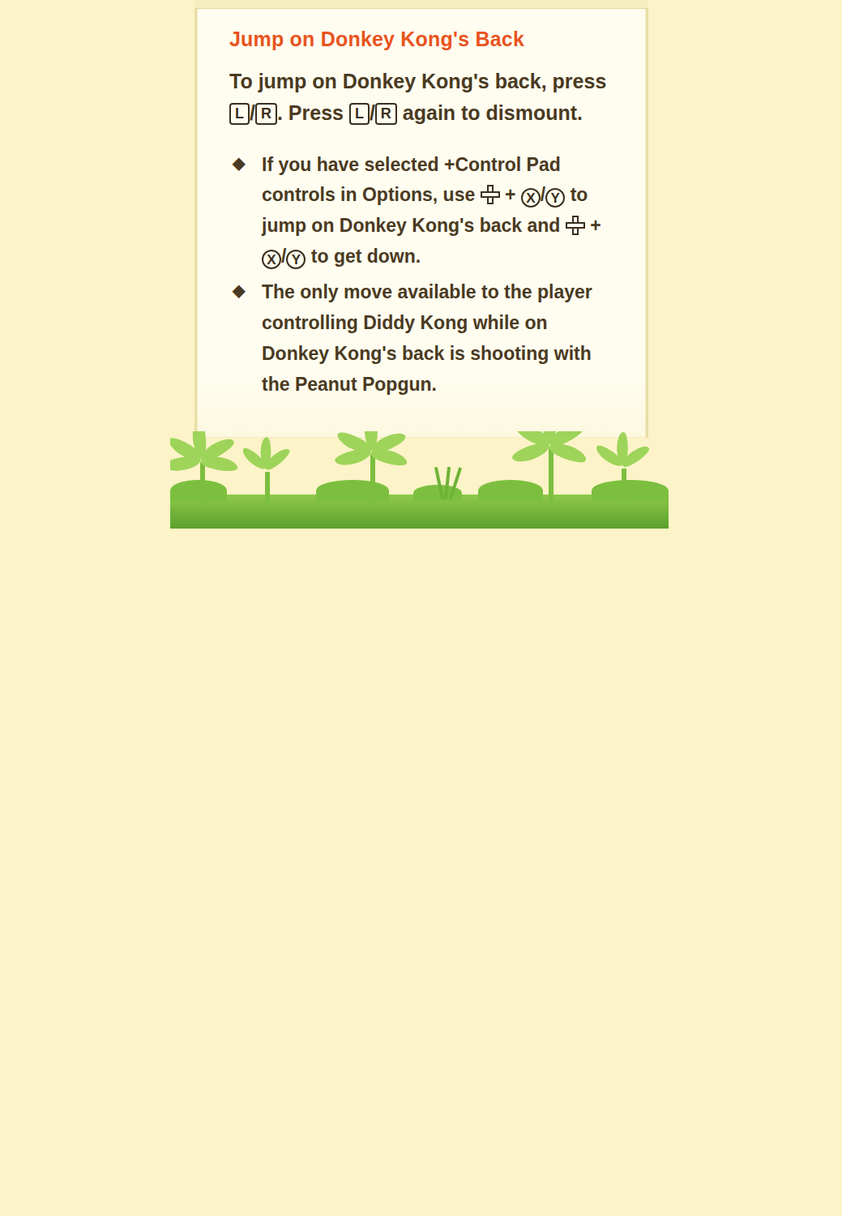Jump on Donkey Kong's Back
To jump on Donkey Kong's back, press L/R. Press L/R again to dismount.
If you have selected +Control Pad controls in Options, use + X/Y to jump on Donkey Kong's back and + X/Y to get down.
The only move available to the player controlling Diddy Kong while on Donkey Kong's back is shooting with the Peanut Popgun.